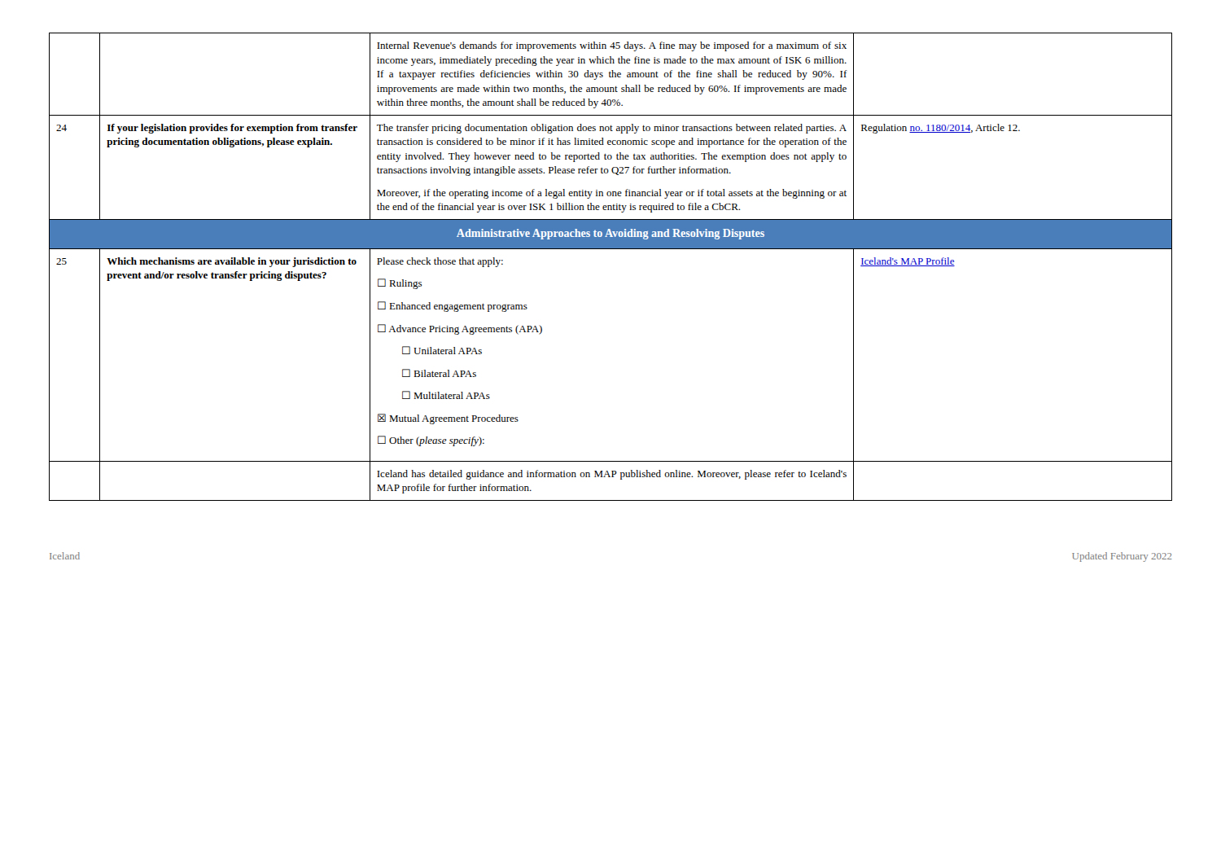| | | Internal Revenue's demands for improvements within 45 days. A fine may be imposed for a maximum of six income years, immediately preceding the year in which the fine is made to the max amount of ISK 6 million. If a taxpayer rectifies deficiencies within 30 days the amount of the fine shall be reduced by 90%. If improvements are made within two months, the amount shall be reduced by 60%. If improvements are made within three months, the amount shall be reduced by 40%. | |
| 24 | If your legislation provides for exemption from transfer pricing documentation obligations, please explain. | The transfer pricing documentation obligation does not apply to minor transactions between related parties. A transaction is considered to be minor if it has limited economic scope and importance for the operation of the entity involved. They however need to be reported to the tax authorities. The exemption does not apply to transactions involving intangible assets. Please refer to Q27 for further information. Moreover, if the operating income of a legal entity in one financial year or if total assets at the beginning or at the end of the financial year is over ISK 1 billion the entity is required to file a CbCR. | Regulation no. 1180/2014 , Article 12. |
| Administrative Approaches to Avoiding and Resolving Disputes |
| 25 | Which mechanisms are available in your jurisdiction to prevent and/or resolve transfer pricing disputes? | Please check those that apply: ☐ Rulings ☐ Enhanced engagement programs ☐ Advance Pricing Agreements (APA) ☐ Unilateral APAs ☐ Bilateral APAs ☐ Multilateral APAs ☒ Mutual Agreement Procedures ☐ Other ( please specify ): | Iceland's MAP Profile |
| | | Iceland has detailed guidance and information on MAP published online. Moreover, please refer to Iceland's MAP profile for further information. | |
Iceland Updated February 2022